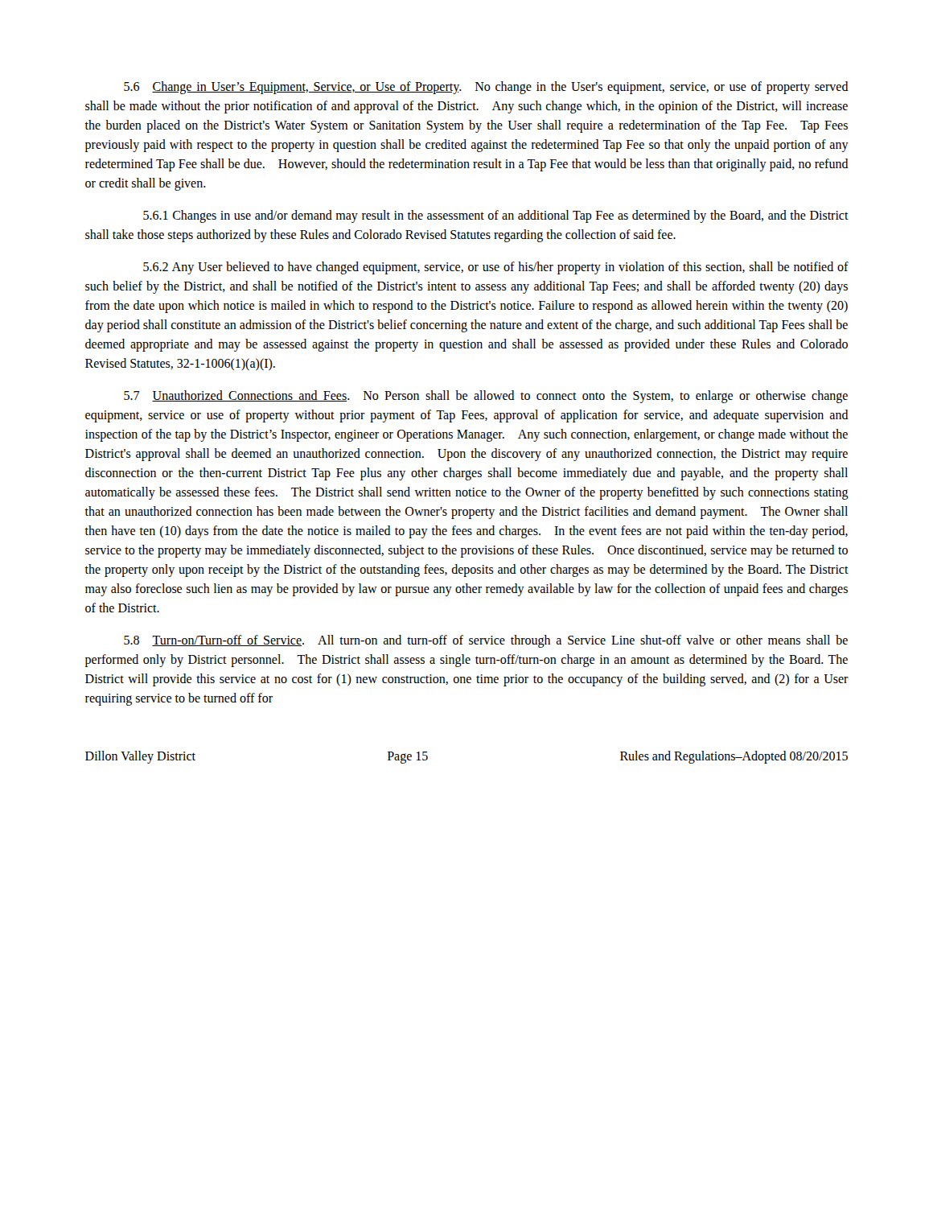5.6 Change in User’s Equipment, Service, or Use of Property. No change in the User's equipment, service, or use of property served shall be made without the prior notification of and approval of the District. Any such change which, in the opinion of the District, will increase the burden placed on the District's Water System or Sanitation System by the User shall require a redetermination of the Tap Fee. Tap Fees previously paid with respect to the property in question shall be credited against the redetermined Tap Fee so that only the unpaid portion of any redetermined Tap Fee shall be due. However, should the redetermination result in a Tap Fee that would be less than that originally paid, no refund or credit shall be given.
5.6.1 Changes in use and/or demand may result in the assessment of an additional Tap Fee as determined by the Board, and the District shall take those steps authorized by these Rules and Colorado Revised Statutes regarding the collection of said fee.
5.6.2 Any User believed to have changed equipment, service, or use of his/her property in violation of this section, shall be notified of such belief by the District, and shall be notified of the District's intent to assess any additional Tap Fees; and shall be afforded twenty (20) days from the date upon which notice is mailed in which to respond to the District's notice. Failure to respond as allowed herein within the twenty (20) day period shall constitute an admission of the District's belief concerning the nature and extent of the charge, and such additional Tap Fees shall be deemed appropriate and may be assessed against the property in question and shall be assessed as provided under these Rules and Colorado Revised Statutes, 32-1-1006(1)(a)(I).
5.7 Unauthorized Connections and Fees. No Person shall be allowed to connect onto the System, to enlarge or otherwise change equipment, service or use of property without prior payment of Tap Fees, approval of application for service, and adequate supervision and inspection of the tap by the District’s Inspector, engineer or Operations Manager. Any such connection, enlargement, or change made without the District's approval shall be deemed an unauthorized connection. Upon the discovery of any unauthorized connection, the District may require disconnection or the then-current District Tap Fee plus any other charges shall become immediately due and payable, and the property shall automatically be assessed these fees. The District shall send written notice to the Owner of the property benefitted by such connections stating that an unauthorized connection has been made between the Owner's property and the District facilities and demand payment. The Owner shall then have ten (10) days from the date the notice is mailed to pay the fees and charges. In the event fees are not paid within the ten-day period, service to the property may be immediately disconnected, subject to the provisions of these Rules. Once discontinued, service may be returned to the property only upon receipt by the District of the outstanding fees, deposits and other charges as may be determined by the Board. The District may also foreclose such lien as may be provided by law or pursue any other remedy available by law for the collection of unpaid fees and charges of the District.
5.8 Turn-on/Turn-off of Service. All turn-on and turn-off of service through a Service Line shut-off valve or other means shall be performed only by District personnel. The District shall assess a single turn-off/turn-on charge in an amount as determined by the Board. The District will provide this service at no cost for (1) new construction, one time prior to the occupancy of the building served, and (2) for a User requiring service to be turned off for
Dillon Valley District Page 15 Rules and Regulations–Adopted 08/20/2015